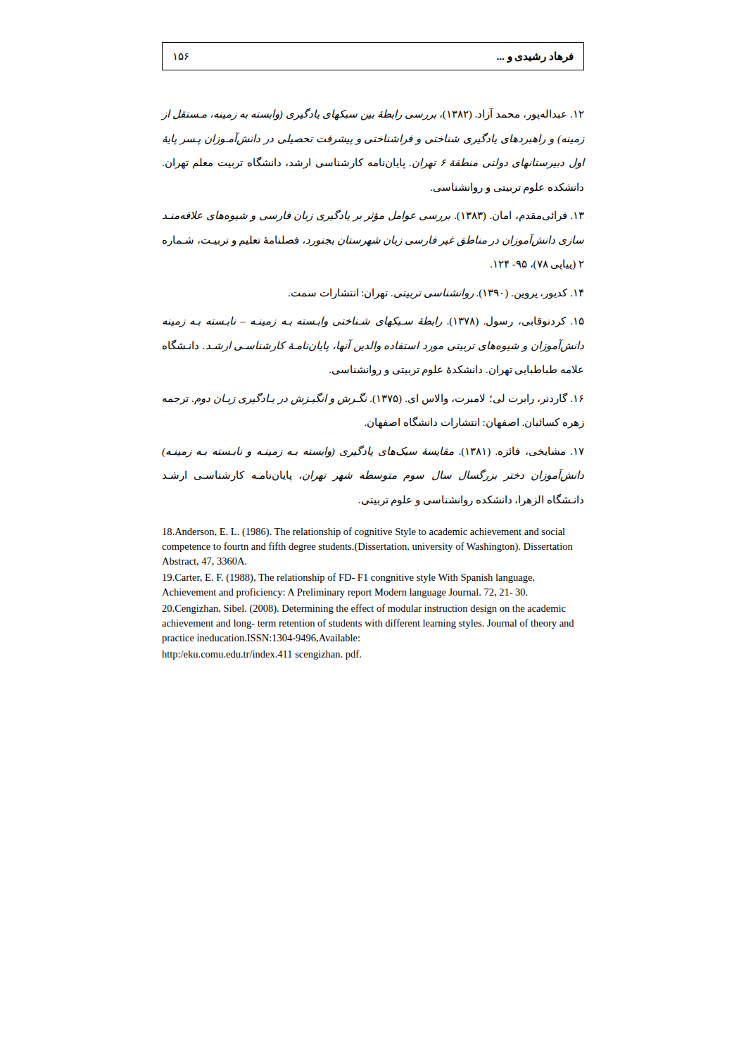فرهاد رشیدی و ... ۱۵۶
۱۲. عبداله‌پور، محمد آزاد. (۱۳۸۲)، بررسی رابطهٔ بین سبکهای یادگیری (وابسته به زمینه، مـستقل از زمینه) و راهبردهای یادگیری شناختی و فراشناختی و پیشرفت تحصیلی در دانش‌آمـوزان پـسر پایهٔ اول دبیرستانهای دولتی منطقهٔ ۶ تهران. پایان‌نامه کارشناسی ارشد، دانشگاه تربیت معلم تهران. دانشکده علوم تربیتی و روانشناسی.
۱۳. قرائی‌مقدم، امان. (۱۳۸۳). بررسی عوامل مؤثر بر یادگیری زبان فارسی و شیوه‌های علاقه‌منـد سازی دانش‌آموزان در مناطق غیر فارسی زبان شهرستان بجنورد، فصلنامهٔ تعلیم و تربیـت، شـماره ۲ (پیاپی ۷۸)، ۹۵- ۱۲۴.
۱۴. کدیور، پروین. (۱۳۹۰). روانشناسی تربیتی. تهران: انتشارات سمت.
۱۵. کردنوقابی، رسول. (۱۳۷۸). رابطهٔ سـبکهای شـناختی وابـسته بـه زمینـه – نابـسته بـه زمینه دانش‌آموزان و شیوه‌های تربیتی مورد استفاده والدین آنها، پایان‌نامـهٔ کارشناسـی ارشـد. دانـشگاه علامه طباطبایی تهران. دانشکدهٔ علوم تربیتی و روانشناسی.
۱۶. گاردنر، رابرت لی؛ لامبرت، والاس ای. (۱۳۷۵). نگـرش و انگیـزش در یـادگیری زبـان دوم. ترجمه زهره کسائیان. اصفهان: انتشارات دانشگاه اصفهان.
۱۷. مشایخی، فائزه. (۱۳۸۱). مقایسهٔ سبک‌های یادگیری (وابسته بـه زمینـه و نابـسته بـه زمینـه) دانش‌آموزان دختر بزرگسال سال سوم متوسطه شهر تهران، پایان‌نامـه کارشناسـی ارشـد دانـشگاه الزهرا، دانشکده روانشناسی و علوم تربیتی.
18.Anderson, E. L. (1986). The relationship of cognitive Style to academic achievement and social competence to fourtn and fifth degree students.(Dissertation, university of Washington). Dissertation Abstract, 47, 3360A.
19.Carter, E. F. (1988), The relationship of FD- F1 congnitive style With Spanish language, Achievement and proficiency: A Preliminary report Modern language Journal. 72, 21- 30.
20.Cengizhan, Sibel. (2008). Determining the effect of modular instruction design on the academic achievement and long- term retention of students with different learning styles. Journal of theory and practice ineducation.ISSN:1304-9496,Available:
http:/eku.comu.edu.tr/index.411 scengizhan. pdf.